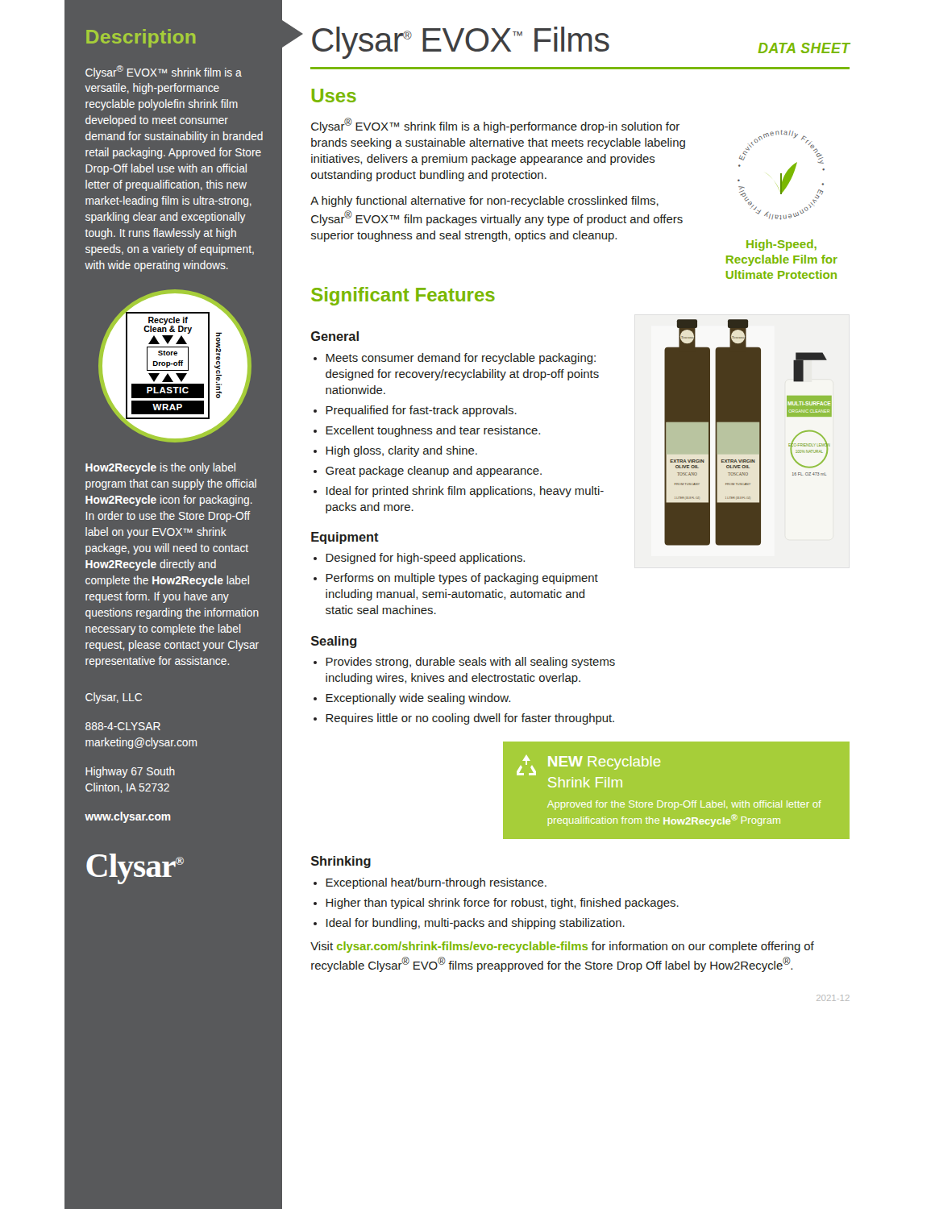Description
Clysar® EVOX™ shrink film is a versatile, high-performance recyclable polyolefin shrink film developed to meet consumer demand for sustainability in branded retail packaging. Approved for Store Drop-Off label use with an official letter of prequalification, this new market-leading film is ultra-strong, sparkling clear and exceptionally tough. It runs flawlessly at high speeds, on a variety of equipment, with wide operating windows.
Recycle if
Clean & Dry
Store
Drop-off
PLASTIC
WRAP
how2recycle.info
How2Recycle is the only label program that can supply the official How2Recycle icon for packaging. In order to use the Store Drop-Off label on your EVOX™ shrink package, you will need to contact How2Recycle directly and complete the How2Recycle label request form. If you have any questions regarding the information necessary to complete the label request, please contact your Clysar representative for assistance.
Clysar, LLC
888-4-CLYSAR
marketing@clysar.com
Highway 67 South
Clinton, IA 52732
www.clysar.com
Clysar®
Clysar® EVOX™ Films
DATA SHEET
Uses
Clysar® EVOX™ shrink film is a high-performance drop-in solution for brands seeking a sustainable alternative that meets recyclable labeling initiatives, delivers a premium package appearance and provides outstanding product bundling and protection.
A highly functional alternative for non-recyclable crosslinked films, Clysar® EVOX™ film packages virtually any type of product and offers superior toughness and seal strength, optics and cleanup.
• Environmentally Friendly • • Environmentally Friendly •
High-Speed,
Recyclable Film for
Ultimate Protection
Significant Features
General
Meets consumer demand for recyclable packaging: designed for recovery/recyclability at drop-off points nationwide.
Prequalified for fast-track approvals.
Excellent toughness and tear resistance.
High gloss, clarity and shine.
Great package cleanup and appearance.
Ideal for printed shrink film applications, heavy multi-packs and more.
Equipment
Designed for high-speed applications.
Performs on multiple types of packaging equipment including manual, semi-automatic, automatic and static seal machines.
Sealing
Provides strong, durable seals with all sealing systems including wires, knives and electrostatic overlap.
Exceptionally wide sealing window.
Requires little or no cooling dwell for faster throughput.
Toscano EXTRA VIRGIN OLIVE OIL TOSCANO FROM TUSCANY 1 LITER (33.8 FL OZ) Toscano EXTRA VIRGIN OLIVE OIL TOSCANO FROM TUSCANY 1 LITER (33.8 FL OZ) MULTI-SURFACE ORGANIC CLEANER ECO-FRIENDLY LEMON 100% NATURAL 16 FL. OZ 473 mL
NEW Recyclable
Shrink Film
Approved for the Store Drop-Off Label, with official letter of prequalification from the How2Recycle® Program
Shrinking
Exceptional heat/burn-through resistance.
Higher than typical shrink force for robust, tight, finished packages.
Ideal for bundling, multi-packs and shipping stabilization.
Visit clysar.com/shrink-films/evo-recyclable-films for information on our complete offering of recyclable Clysar® EVO® films preapproved for the Store Drop Off label by How2Recycle®.
2021-12